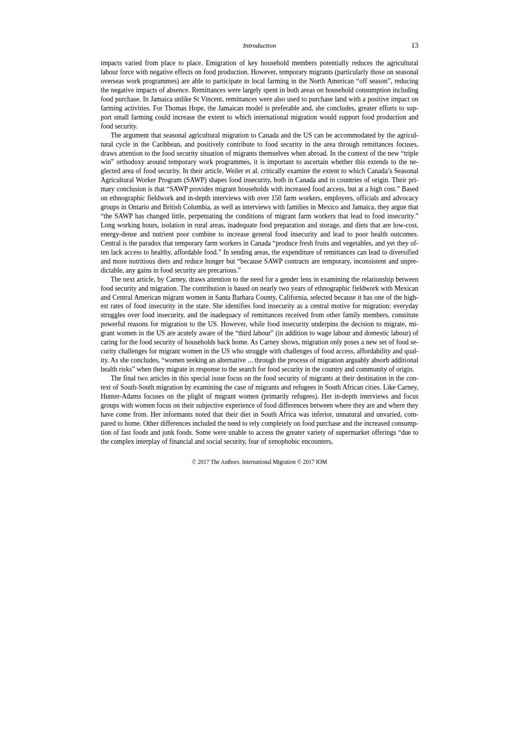Introduction 13
impacts varied from place to place. Emigration of key household members potentially reduces the agricultural labour force with negative effects on food production. However, temporary migrants (particularly those on seasonal overseas work programmes) are able to participate in local farming in the North American “off season”, reducing the negative impacts of absence. Remittances were largely spent in both areas on household consumption including food purchase. In Jamaica unlike St Vincent, remittances were also used to purchase land with a positive impact on farming activities. For Thomas Hope, the Jamaican model is preferable and, she concludes, greater efforts to support small farming could increase the extent to which international migration would support food production and food security.
The argument that seasonal agricultural migration to Canada and the US can be accommodated by the agricultural cycle in the Caribbean, and positively contribute to food security in the area through remittances focuses, draws attention to the food security situation of migrants themselves when abroad. In the context of the new “triple win” orthodoxy around temporary work programmes, it is important to ascertain whether this extends to the neglected area of food security. In their article, Weiler et al. critically examine the extent to which Canada’s Seasonal Agricultural Worker Program (SAWP) shapes food insecurity, both in Canada and in countries of origin. Their primary conclusion is that “SAWP provides migrant households with increased food access, but at a high cost.” Based on ethnographic fieldwork and in-depth interviews with over 150 farm workers, employers, officials and advocacy groups in Ontario and British Columbia, as well as interviews with families in Mexico and Jamaica, they argue that “the SAWP has changed little, perpetuating the conditions of migrant farm workers that lead to food insecurity.” Long working hours, isolation in rural areas, inadequate food preparation and storage, and diets that are low-cost, energy-dense and nutrient poor combine to increase general food insecurity and lead to poor health outcomes. Central is the paradox that temporary farm workers in Canada “produce fresh fruits and vegetables, and yet they often lack access to healthy, affordable food.” In sending areas, the expenditure of remittances can lead to diversified and more nutritious diets and reduce hunger but “because SAWP contracts are temporary, inconsistent and unpredictable, any gains in food security are precarious.”
The next article, by Carney, draws attention to the need for a gender lens in examining the relationship between food security and migration. The contribution is based on nearly two years of ethnographic fieldwork with Mexican and Central American migrant women in Santa Barbara County, California, selected because it has one of the highest rates of food insecurity in the state. She identifies food insecurity as a central motive for migration: everyday struggles over food insecurity, and the inadequacy of remittances received from other family members, constitute powerful reasons for migration to the US. However, while food insecurity underpins the decision to migrate, migrant women in the US are acutely aware of the “third labour” (in addition to wage labour and domestic labour) of caring for the food security of households back home. As Carney shows, migration only poses a new set of food security challenges for migrant women in the US who struggle with challenges of food access, affordability and quality. As she concludes, “women seeking an alternative ... through the process of migration arguably absorb additional health risks” when they migrate in response to the search for food security in the country and community of origin.
The final two articles in this special issue focus on the food security of migrants at their destination in the context of South-South migration by examining the case of migrants and refugees in South African cities. Like Carney, Hunter-Adams focuses on the plight of migrant women (primarily refugees). Her in-depth interviews and focus groups with women focus on their subjective experience of food differences between where they are and where they have come from. Her informants noted that their diet in South Africa was inferior, unnatural and unvaried, compared to home. Other differences included the need to rely completely on food purchase and the increased consumption of fast foods and junk foods. Some were unable to access the greater variety of supermarket offerings “due to the complex interplay of financial and social security, fear of xenophobic encounters,
© 2017 The Authors. International Migration © 2017 IOM